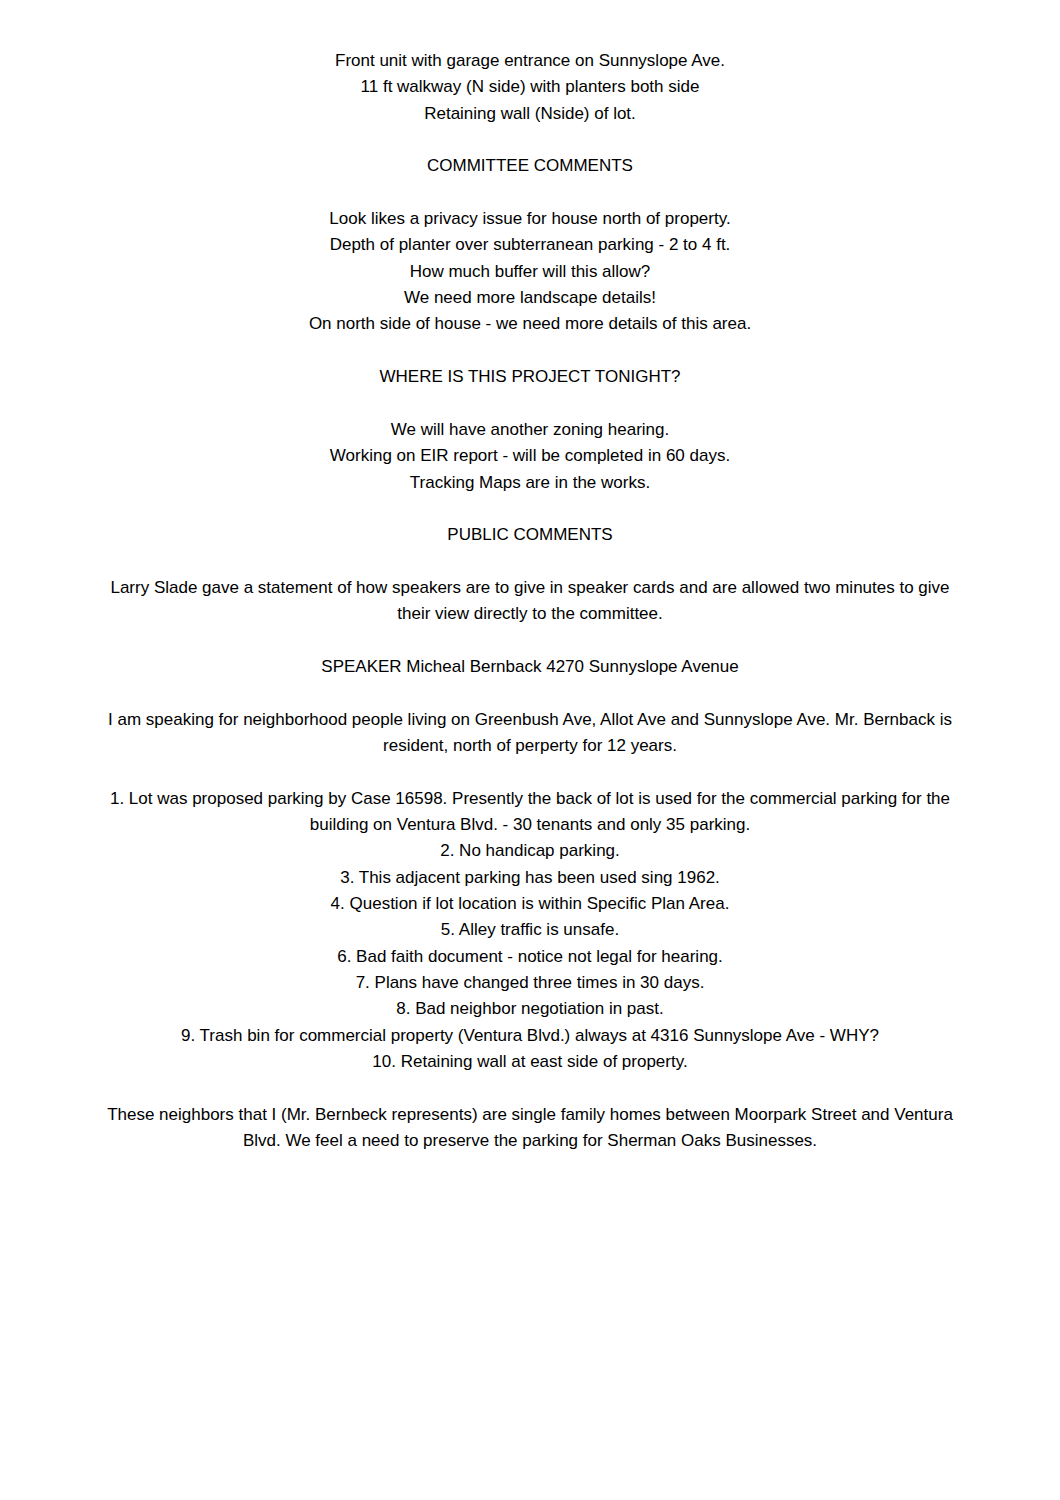Front unit with garage entrance on Sunnyslope Ave.
11 ft walkway (N side) with planters both side
Retaining wall (Nside) of lot.
COMMITTEE COMMENTS
Look likes a privacy issue for house north of property.
Depth of planter over subterranean parking - 2 to 4 ft.
How much buffer will this allow?
We need more landscape details!
On north side of house - we need more details of this area.
WHERE IS THIS PROJECT TONIGHT?
We will have another zoning hearing.
Working on EIR report - will be completed in 60 days.
Tracking Maps are in the works.
PUBLIC COMMENTS
Larry Slade gave a statement of how speakers are to give in speaker cards and are allowed two minutes to give their view directly to the committee.
SPEAKER Micheal Bernback 4270 Sunnyslope Avenue
I am speaking for neighborhood people living on Greenbush Ave, Allot Ave and Sunnyslope Ave. Mr. Bernback is resident, north of perperty for 12 years.
1. Lot was proposed parking by Case 16598. Presently the back of lot is used for the commercial parking for the building on Ventura Blvd. - 30 tenants and only 35 parking.
2. No handicap parking.
3. This adjacent parking has been used sing 1962.
4. Question if lot location is within Specific Plan Area.
5. Alley traffic is unsafe.
6. Bad faith document - notice not legal for hearing.
7. Plans have changed three times in 30 days.
8. Bad neighbor negotiation in past.
9. Trash bin for commercial property (Ventura Blvd.) always at 4316 Sunnyslope Ave - WHY?
10. Retaining wall at east side of property.
These neighbors that I (Mr. Bernbeck represents) are single family homes between Moorpark Street and Ventura Blvd. We feel a need to preserve the parking for Sherman Oaks Businesses.